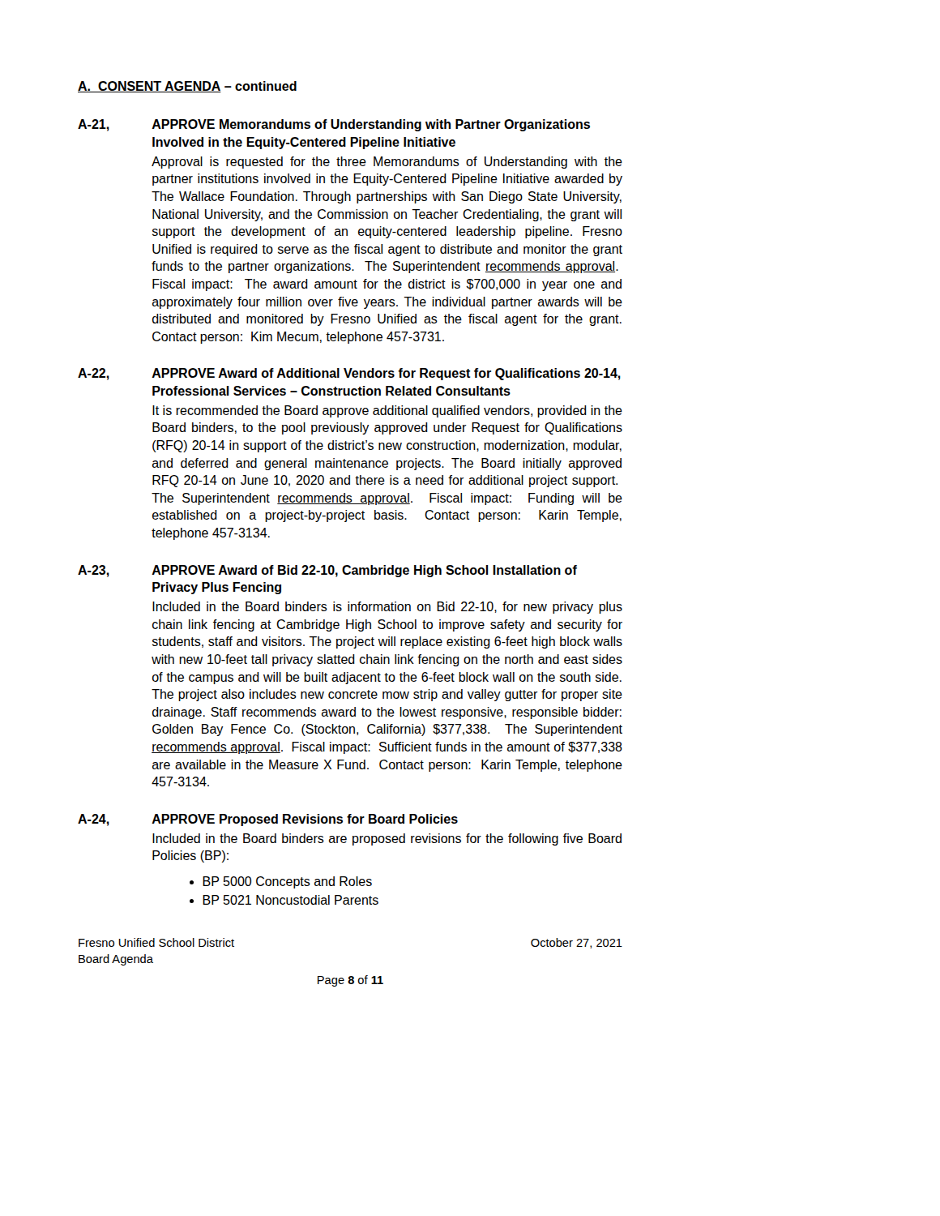A. CONSENT AGENDA
– continued
A-21, APPROVE Memorandums of Understanding with Partner Organizations Involved in the Equity-Centered Pipeline Initiative
Approval is requested for the three Memorandums of Understanding with the partner institutions involved in the Equity-Centered Pipeline Initiative awarded by The Wallace Foundation. Through partnerships with San Diego State University, National University, and the Commission on Teacher Credentialing, the grant will support the development of an equity-centered leadership pipeline. Fresno Unified is required to serve as the fiscal agent to distribute and monitor the grant funds to the partner organizations. The Superintendent recommends approval. Fiscal impact: The award amount for the district is $700,000 in year one and approximately four million over five years. The individual partner awards will be distributed and monitored by Fresno Unified as the fiscal agent for the grant. Contact person: Kim Mecum, telephone 457-3731.
A-22, APPROVE Award of Additional Vendors for Request for Qualifications 20-14, Professional Services – Construction Related Consultants
It is recommended the Board approve additional qualified vendors, provided in the Board binders, to the pool previously approved under Request for Qualifications (RFQ) 20-14 in support of the district’s new construction, modernization, modular, and deferred and general maintenance projects. The Board initially approved RFQ 20-14 on June 10, 2020 and there is a need for additional project support. The Superintendent recommends approval. Fiscal impact: Funding will be established on a project-by-project basis. Contact person: Karin Temple, telephone 457-3134.
A-23, APPROVE Award of Bid 22-10, Cambridge High School Installation of Privacy Plus Fencing
Included in the Board binders is information on Bid 22-10, for new privacy plus chain link fencing at Cambridge High School to improve safety and security for students, staff and visitors. The project will replace existing 6-feet high block walls with new 10-feet tall privacy slatted chain link fencing on the north and east sides of the campus and will be built adjacent to the 6-feet block wall on the south side. The project also includes new concrete mow strip and valley gutter for proper site drainage. Staff recommends award to the lowest responsive, responsible bidder: Golden Bay Fence Co. (Stockton, California) $377,338. The Superintendent recommends approval. Fiscal impact: Sufficient funds in the amount of $377,338 are available in the Measure X Fund. Contact person: Karin Temple, telephone 457-3134.
A-24, APPROVE Proposed Revisions for Board Policies
Included in the Board binders are proposed revisions for the following five Board Policies (BP):
BP 5000 Concepts and Roles
BP 5021 Noncustodial Parents
Fresno Unified School District
Board Agenda
October 27, 2021
Page 8 of 11